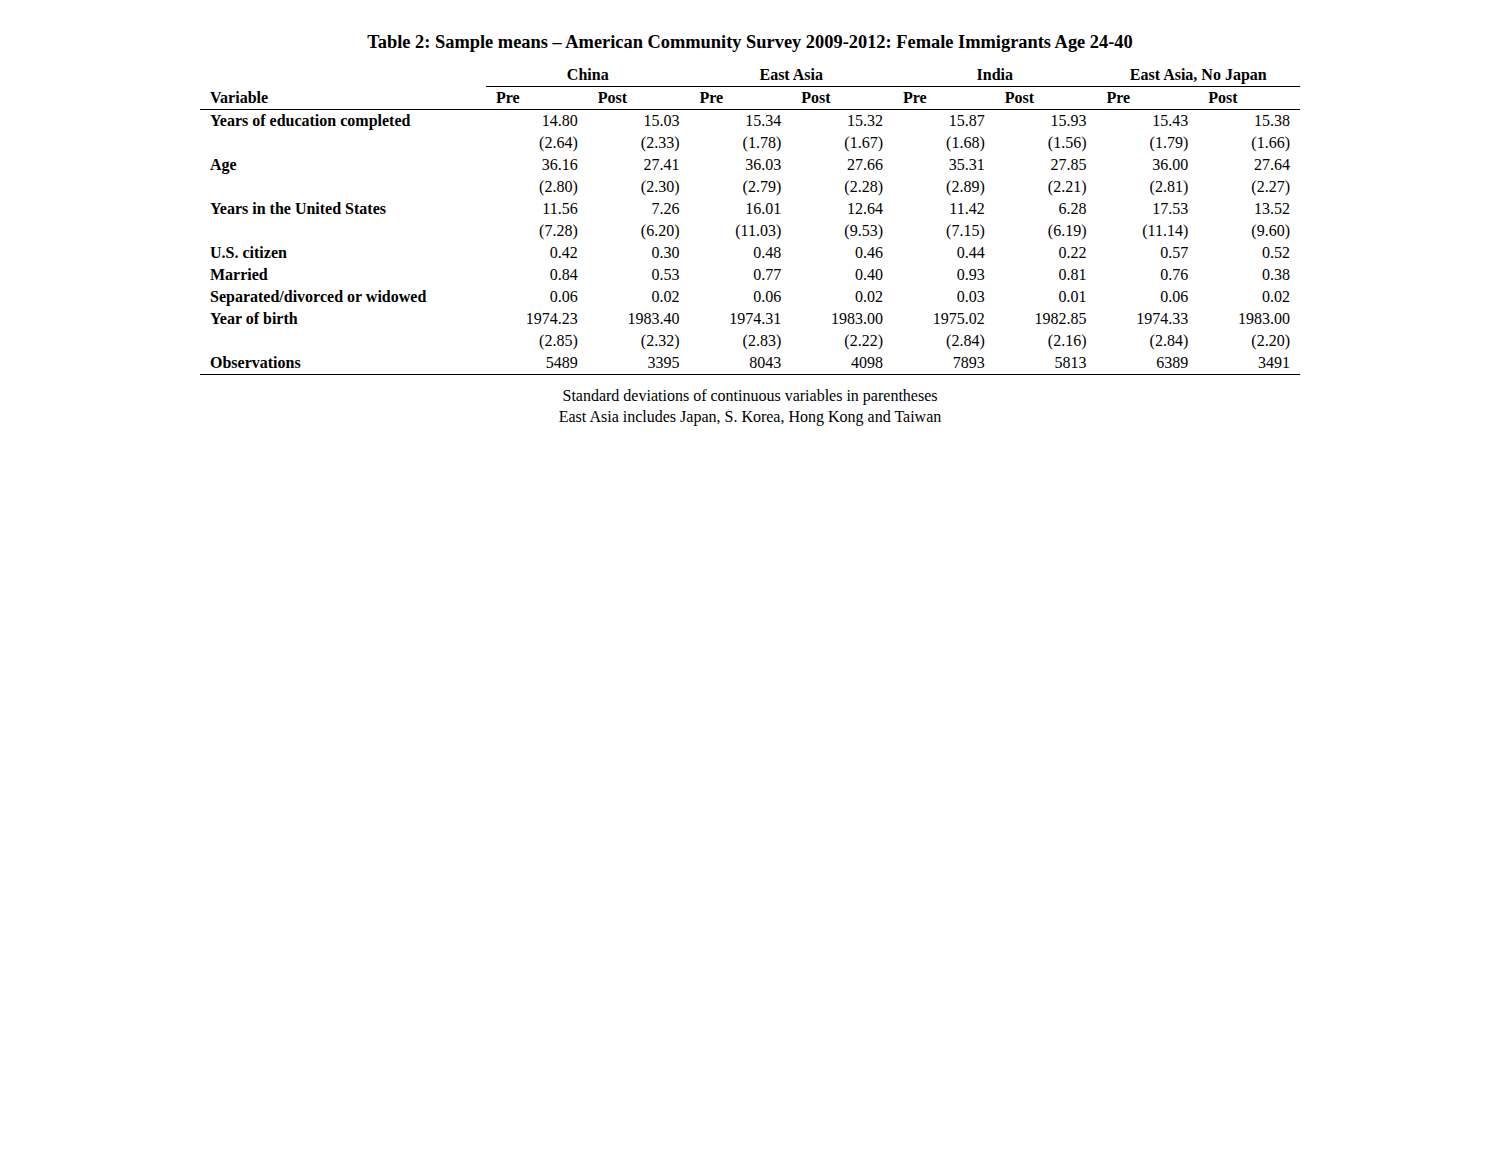Table 2: Sample means – American Community Survey 2009-2012: Female Immigrants Age 24-40
| | China | East Asia | India | East Asia, No Japan |
| --- | --- | --- | --- | --- |
| Variable | Pre | Post | Pre | Post | Pre | Post | Pre | Post |
| Years of education completed | 14.80 | 15.03 | 15.34 | 15.32 | 15.87 | 15.93 | 15.43 | 15.38 |
| | (2.64) | (2.33) | (1.78) | (1.67) | (1.68) | (1.56) | (1.79) | (1.66) |
| Age | 36.16 | 27.41 | 36.03 | 27.66 | 35.31 | 27.85 | 36.00 | 27.64 |
| | (2.80) | (2.30) | (2.79) | (2.28) | (2.89) | (2.21) | (2.81) | (2.27) |
| Years in the United States | 11.56 | 7.26 | 16.01 | 12.64 | 11.42 | 6.28 | 17.53 | 13.52 |
| | (7.28) | (6.20) | (11.03) | (9.53) | (7.15) | (6.19) | (11.14) | (9.60) |
| U.S. citizen | 0.42 | 0.30 | 0.48 | 0.46 | 0.44 | 0.22 | 0.57 | 0.52 |
| Married | 0.84 | 0.53 | 0.77 | 0.40 | 0.93 | 0.81 | 0.76 | 0.38 |
| Separated/divorced or widowed | 0.06 | 0.02 | 0.06 | 0.02 | 0.03 | 0.01 | 0.06 | 0.02 |
| Year of birth | 1974.23 | 1983.40 | 1974.31 | 1983.00 | 1975.02 | 1982.85 | 1974.33 | 1983.00 |
| | (2.85) | (2.32) | (2.83) | (2.22) | (2.84) | (2.16) | (2.84) | (2.20) |
| Observations | 5489 | 3395 | 8043 | 4098 | 7893 | 5813 | 6389 | 3491 |
Standard deviations of continuous variables in parentheses
East Asia includes Japan, S. Korea, Hong Kong and Taiwan